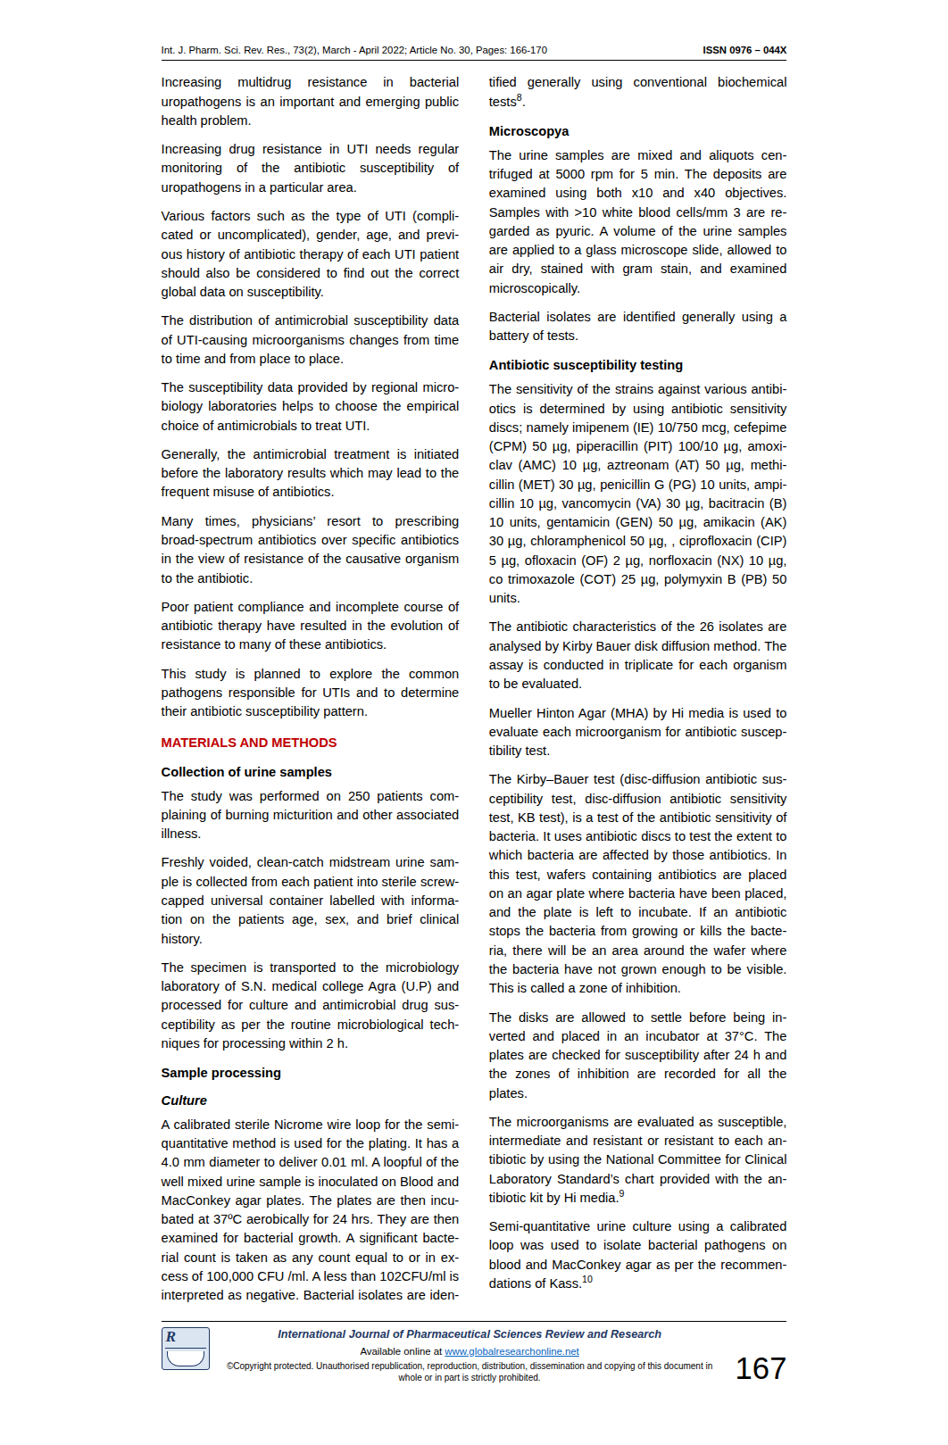Int. J. Pharm. Sci. Rev. Res., 73(2), March - April 2022; Article No. 30, Pages: 166-170 ISSN 0976 – 044X
Increasing multidrug resistance in bacterial uropathogens is an important and emerging public health problem.
Increasing drug resistance in UTI needs regular monitoring of the antibiotic susceptibility of uropathogens in a particular area.
Various factors such as the type of UTI (complicated or uncomplicated), gender, age, and previous history of antibiotic therapy of each UTI patient should also be considered to find out the correct global data on susceptibility.
The distribution of antimicrobial susceptibility data of UTI-causing microorganisms changes from time to time and from place to place.
The susceptibility data provided by regional microbiology laboratories helps to choose the empirical choice of antimicrobials to treat UTI.
Generally, the antimicrobial treatment is initiated before the laboratory results which may lead to the frequent misuse of antibiotics.
Many times, physicians’ resort to prescribing broad-spectrum antibiotics over specific antibiotics in the view of resistance of the causative organism to the antibiotic.
Poor patient compliance and incomplete course of antibiotic therapy have resulted in the evolution of resistance to many of these antibiotics.
This study is planned to explore the common pathogens responsible for UTIs and to determine their antibiotic susceptibility pattern.
Materials and Methods
Collection of urine samples
The study was performed on 250 patients complaining of burning micturition and other associated illness.
Freshly voided, clean-catch midstream urine sample is collected from each patient into sterile screw-capped universal container labelled with information on the patients age, sex, and brief clinical history.
The specimen is transported to the microbiology laboratory of S.N. medical college Agra (U.P) and processed for culture and antimicrobial drug susceptibility as per the routine microbiological techniques for processing within 2 h.
Sample processing
Culture
A calibrated sterile Nicrome wire loop for the semi-quantitative method is used for the plating. It has a 4.0 mm diameter to deliver 0.01 ml. A loopful of the well mixed urine sample is inoculated on Blood and MacConkey agar plates. The plates are then incubated at 37ºC aerobically for 24 hrs. They are then examined for bacterial growth. A significant bacterial count is taken as any count equal to or in excess of 100,000 CFU /ml. A less than 102CFU/ml is interpreted as negative. Bacterial isolates are identified generally using conventional biochemical tests8.
Microscopya
The urine samples are mixed and aliquots centrifuged at 5000 rpm for 5 min. The deposits are examined using both x10 and x40 objectives. Samples with >10 white blood cells/mm 3 are regarded as pyuric. A volume of the urine samples are applied to a glass microscope slide, allowed to air dry, stained with gram stain, and examined microscopically.
Bacterial isolates are identified generally using a battery of tests.
Antibiotic susceptibility testing
The sensitivity of the strains against various antibiotics is determined by using antibiotic sensitivity discs; namely imipenem (IE) 10/750 mcg, cefepime (CPM) 50 µg, piperacillin (PIT) 100/10 µg, amoxiclav (AMC) 10 µg, aztreonam (AT) 50 µg, methicillin (MET) 30 µg, penicillin G (PG) 10 units, ampicillin 10 µg, vancomycin (VA) 30 µg, bacitracin (B) 10 units, gentamicin (GEN) 50 µg, amikacin (AK) 30 µg, chloramphenicol 50 µg, , ciprofloxacin (CIP) 5 µg, ofloxacin (OF) 2 µg, norfloxacin (NX) 10 µg, co trimoxazole (COT) 25 µg, polymyxin B (PB) 50 units.
The antibiotic characteristics of the 26 isolates are analysed by Kirby Bauer disk diffusion method. The assay is conducted in triplicate for each organism to be evaluated.
Mueller Hinton Agar (MHA) by Hi media is used to evaluate each microorganism for antibiotic susceptibility test.
The Kirby–Bauer test (disc-diffusion antibiotic susceptibility test, disc-diffusion antibiotic sensitivity test, KB test), is a test of the antibiotic sensitivity of bacteria. It uses antibiotic discs to test the extent to which bacteria are affected by those antibiotics. In this test, wafers containing antibiotics are placed on an agar plate where bacteria have been placed, and the plate is left to incubate. If an antibiotic stops the bacteria from growing or kills the bacteria, there will be an area around the wafer where the bacteria have not grown enough to be visible. This is called a zone of inhibition.
The disks are allowed to settle before being inverted and placed in an incubator at 37°C. The plates are checked for susceptibility after 24 h and the zones of inhibition are recorded for all the plates.
The microorganisms are evaluated as susceptible, intermediate and resistant or resistant to each antibiotic by using the National Committee for Clinical Laboratory Standard’s chart provided with the antibiotic kit by Hi media.9
Semi-quantitative urine culture using a calibrated loop was used to isolate bacterial pathogens on blood and MacConkey agar as per the recommendations of Kass.10
R
International Journal of Pharmaceutical Sciences Review and Research Available online at www.globalresearchonline.net ©Copyright protected. Unauthorised republication, reproduction, distribution, dissemination and copying of this document in whole or in part is strictly prohibited.
167